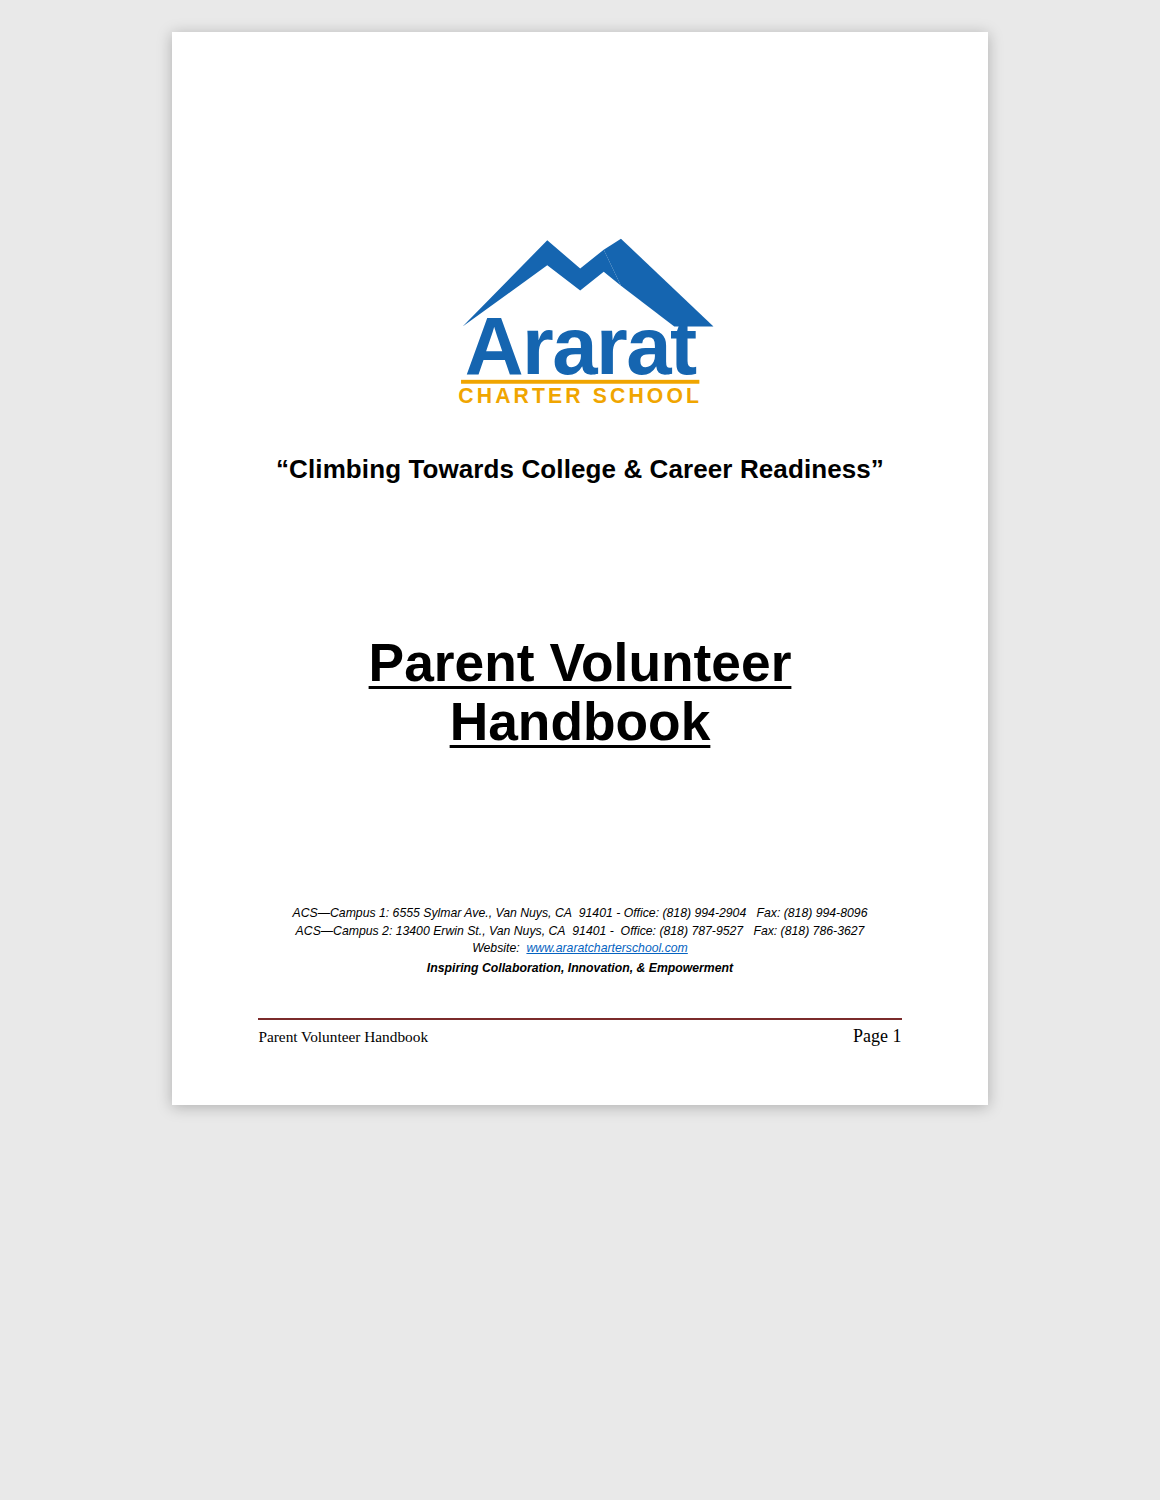Ararat CHARTER SCHOOL
“Climbing Towards College & Career Readiness”
Parent Volunteer Handbook
ACS—Campus 1: 6555 Sylmar Ave., Van Nuys, CA 91401 - Office: (818) 994-2904 Fax: (818) 994-8096
ACS—Campus 2: 13400 Erwin St., Van Nuys, CA 91401 - Office: (818) 787-9527 Fax: (818) 786-3627
Website: www.araratcharterschool.com
Inspiring Collaboration, Innovation, & Empowerment
Parent Volunteer Handbook Page 1